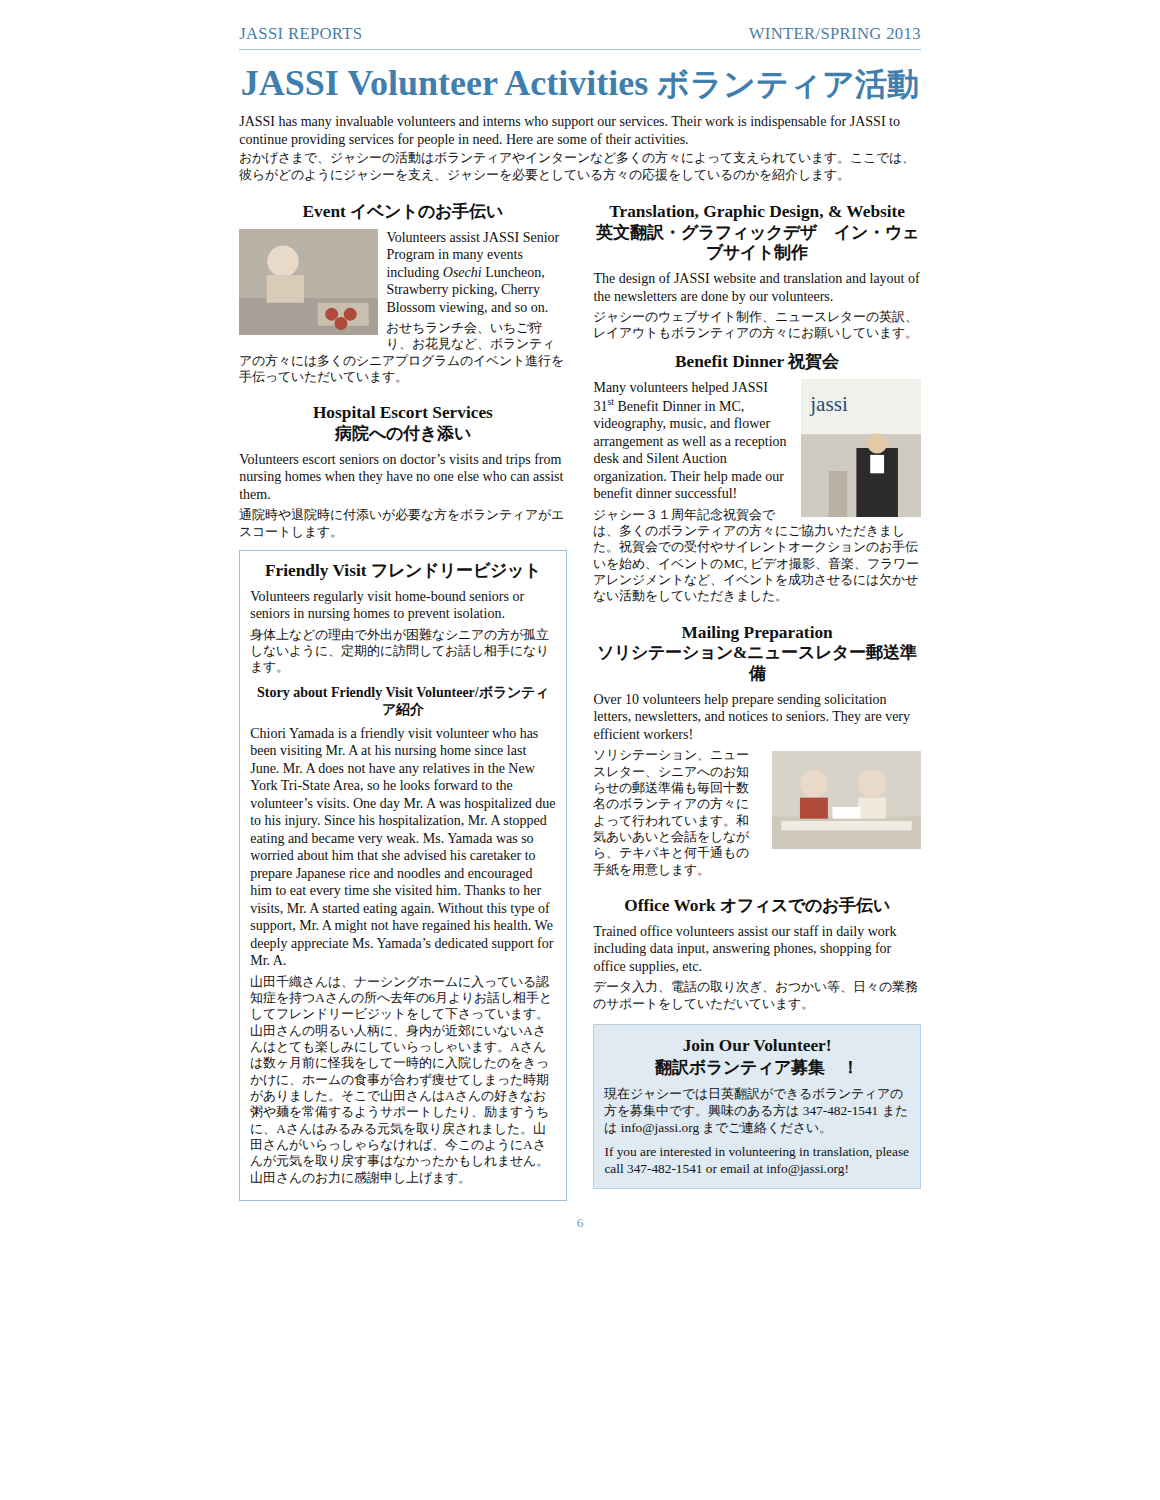JASSI REPORTS
WINTER/SPRING 2013
JASSI Volunteer Activities ボランティア活動
JASSI has many invaluable volunteers and interns who support our services. Their work is indispensable for JASSI to continue providing services for people in need. Here are some of their activities. おかげさまで、ジャシーの活動はボランティアやインターンなど多くの方々によって支えられています。ここでは、彼らがどのようにジャシーを支え、ジャシーを必要としている方々の応援をしているのかを紹介します。
Event イベントのお手伝い
Volunteers assist JASSI Senior Program in many events including Osechi Luncheon, Strawberry picking, Cherry Blossom viewing, and so on.
おせちランチ会、いちご狩り、お花見など、ボランティアの方々には多くのシニアプログラムのイベント進行を手伝っていただいています。
Hospital Escort Services
病院への付き添い
Volunteers escort seniors on doctor’s visits and trips from nursing homes when they have no one else who can assist them.
通院時や退院時に付添いが必要な方をボランティアがエスコートします。
Friendly Visit フレンドリービジット
Volunteers regularly visit home-bound seniors or seniors in nursing homes to prevent isolation.
身体上などの理由で外出が困難なシニアの方が孤立しないように、定期的に訪問してお話し相手になります。
Story about Friendly Visit Volunteer/ボランティア紹介
Chiori Yamada is a friendly visit volunteer who has been visiting Mr. A at his nursing home since last June. Mr. A does not have any relatives in the New York Tri-State Area, so he looks forward to the volunteer’s visits. One day Mr. A was hospitalized due to his injury. Since his hospitalization, Mr. A stopped eating and became very weak. Ms. Yamada was so worried about him that she advised his caretaker to prepare Japanese rice and noodles and encouraged him to eat every time she visited him. Thanks to her visits, Mr. A started eating again. Without this type of support, Mr. A might not have regained his health. We deeply appreciate Ms. Yamada’s dedicated support for Mr. A.
山田千織さんは、ナーシングホームに入っている認知症を持つAさんの所へ去年の6月よりお話し相手としてフレンドリービジットをして下さっています。山田さんの明るい人柄に、身内が近郊にいないAさんはとても楽しみにしていらっしゃいます。Aさんは数ヶ月前に怪我をして一時的に入院したのをきっかけに、ホームの食事が合わず痩せてしまった時期がありました。そこで山田さんはAさんの好きなお粥や麺を常備するようサポートしたり、励ますうちに、Aさんはみるみる元気を取り戻されました。山田さんがいらっしゃらなければ、今このようにAさんが元気を取り戻す事はなかったかもしれません。山田さんのお力に感謝申し上げます。
Translation, Graphic Design, & Website
英文翻訳・グラフィックデザ　イン・ウェブサイト制作
The design of JASSI website and translation and layout of the newsletters are done by our volunteers.
ジャシーのウェブサイト制作、ニュースレターの英訳、レイアウトもボランティアの方々にお願いしています。
Benefit Dinner 祝賀会
Many volunteers helped JASSI 31st Benefit Dinner in MC, videography, music, and flower arrangement as well as a reception desk and Silent Auction organization. Their help made our benefit dinner successful!
ジャシー３１周年記念祝賀会では、多くのボランティアの方々にご協力いただきました。祝賀会での受付やサイレントオークションのお手伝いを始め、イベントのMC, ビデオ撮影、音楽、フラワーアレンジメントなど、イベントを成功させるには欠かせない活動をしていただきました。
Mailing Preparation
ソリシテーション&ニュースレター郵送準備
Over 10 volunteers help prepare sending solicitation letters, newsletters, and notices to seniors. They are very efficient workers!
ソリシテーション、ニュースレター、シニアへのお知らせの郵送準備も毎回十数名のボランティアの方々によって行われています。和気あいあいと会話をしながら、テキパキと何千通もの手紙を用意します。
Office Work オフィスでのお手伝い
Trained office volunteers assist our staff in daily work including data input, answering phones, shopping for office supplies, etc.
データ入力、電話の取り次ぎ、おつかい等、日々の業務のサポートをしていただいています。
Join Our Volunteer!
翻訳ボランティア募集　！
現在ジャシーでは日英翻訳ができるボランティアの方を募集中です。興味のある方は 347-482-1541 または info@jassi.org までご連絡ください。
If you are interested in volunteering in translation, please call 347-482-1541 or email at info@jassi.org!
6